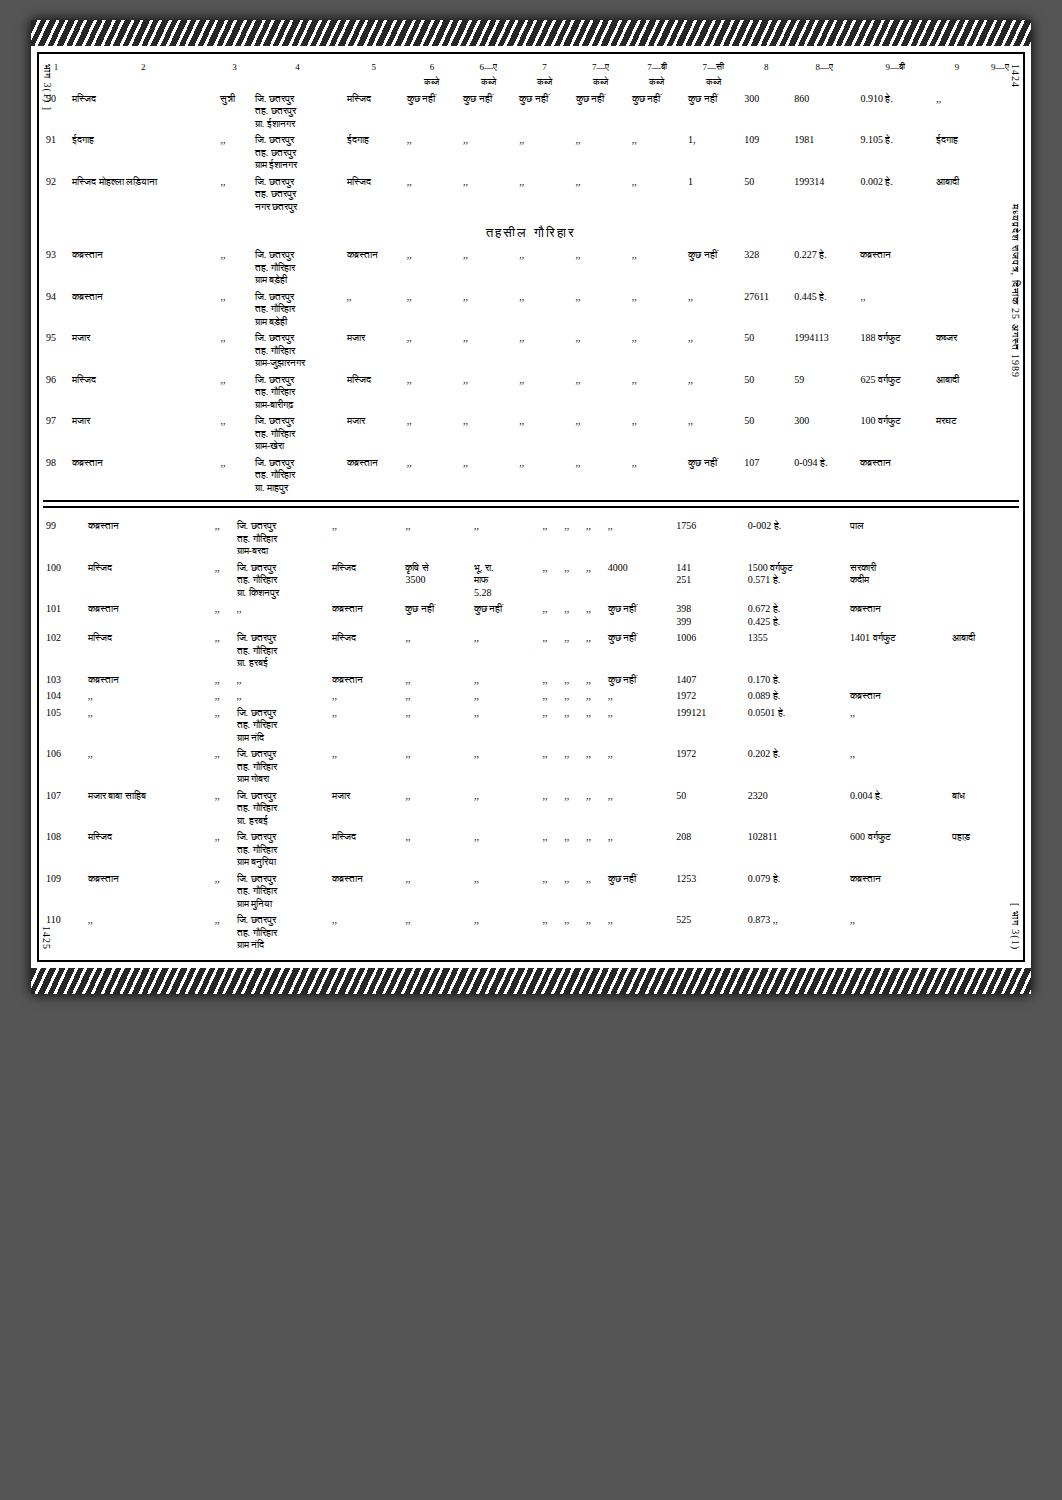1424 मध्यप्रदेश राजपत्र, दिनांक 25 अगस्त 1989 [ भाग 3(1)
| 1 | 2 | 3 | 4 | 5 | 6 | 6—ए | 7 | 7—ए | 7—बी | 7—सी | 8 | 8—ए | 9—बी | 9 | 9—ए |
| --- | --- | --- | --- | --- | --- | --- | --- | --- | --- | --- | --- | --- | --- | --- | --- |
| | | | | | कब्जे | कब्जे | कब्जे | कब्जे | कब्जे | कब्जे | | | | | |
| 90 | मस्जिद | सुन्नी | जि. छतरपुर तह. छतरपुर ग्रा. ईशानगर | मस्जिद | कुछ नहीं | कुछ नहीं | कुछ नहीं | कुछ नहीं | कुछ नहीं | कुछ नहीं | 300 | 860 | 0.910 हे. | ,, | |
| 91 | ईदगाह | ,, | जि. छतरपुर तह. छतरपुर ग्राम ईशानगर | ईदगाह | ,, | ,, | ,, | ,, | ,, | 1, | 109 | 1981 | 9.105 हे. | ईदगाह | |
| 92 | मस्जिद मोहल्ला लड़ियाना | ,, | जि. छतरपुर तह. छतरपुर नगर छतरपुर | मस्जिद | ,, | ,, | ,, | ,, | ,, | 1 | 50 | 199314 | 0.002 हे. | आबादी | |
| तहसील गौरिहार |
| 93 | कब्रस्तान | ,, | जि. छतरपुर तह. गौरिहार ग्राम बड़ेही | कब्रस्तान | ,, | ,, | ,, | ,, | ,, | कुछ नहीं | 328 | 0.227 हे. | कब्रस्तान | | |
| 94 | कब्रस्तान | ,, | जि. छतरपुर तह. गौरिहार ग्राम बड़ेही | ,, | ,, | ,, | ,, | ,, | ,, | ,, | 27611 | 0.445 हे. | ,, | | |
| 95 | मजार | ,, | जि. छतरपुर तह. गौरिहार ग्राम-जुझारनगर | मजार | ,, | ,, | ,, | ,, | ,, | ,, | 50 | 1994113 | 188 वर्गफुट | कब्जर | |
| 96 | मस्जिद | ,, | जि. छतरपुर तह. गौरिहार ग्राम-बारीगढ़ | मस्जिद | ,, | ,, | ,, | ,, | ,, | ,, | 50 | 59 | 625 वर्गफुट | आबादी | |
| 97 | मजार | ,, | जि. छतरपुर तह. गौरिहार ग्राम-खेरा | मजार | ,, | ,, | ,, | ,, | ,, | ,, | 50 | 300 | 100 वर्गफुट | मरघट | |
| 98 | कब्रस्तान | ,, | जि. छतरपुर तह. गौरिहार ग्रा. माहपुर | कब्रस्तान | ,, | ,, | ,, | ,, | ,, | कुछ नहीं | 107 | 0-094 हे. | कब्रस्तान | | |
1425
| 99 | कब्रस्तान | ,, | जि. छतरपुर तह. गौरिहार ग्राम-बरदा | ,, | ,, | ,, | ,, | ,, | ,, | ,, | 1756 | 0-002 हे. | पाल | | |
| 100 | मस्जिद | ,, | जि. छतरपुर तह. गौरिहार ग्रा. किशनपुर | मस्जिद | कृषि से 3500 | भू. रा. माफ 5.28 | ,, | ,, | ,, | 4000 | 141 251 | 1500 वर्गफुट 0.571 हे. | सरकारी कदीम | | |
| 101 | कब्रस्तान | ,, | ,, | कब्रस्तान | कुछ नहीं | कुछ नहीं | ,, | ,, | ,, | कुछ नहीं | 398 399 | 0.672 हे. 0.425 हे. | कब्रस्तान | | |
| 102 | मस्जिद | ,, | जि. छतरपुर तह. गौरिहार ग्रा. हरबई | मस्जिद | ,, | ,, | ,, | ,, | ,, | कुछ नहीं | 1006 | 1355 | 1401 वर्गफुट | आबादी | |
| 103 | कब्रस्तान | ,, | ,, | कब्रस्तान | ,, | ,, | ,, | ,, | ,, | कुछ नहीं | 1407 | 0.170 हे. | | | |
| 104 | ,, | ,, | ,, | ,, | ,, | ,, | ,, | ,, | ,, | ,, | 1972 | 0.089 हे. | कब्रस्तान | | |
| 105 | ,, | ,, | जि. छतरपुर तह. गौरिहार ग्राम नंदि | ,, | ,, | ,, | ,, | ,, | ,, | ,, | 199121 | 0.0501 हे. | ,, | | |
| 106 | ,, | ,, | जि. छतरपुर तह. गौरिहार ग्राम गोबरा | ,, | ,, | ,, | ,, | ,, | ,, | ,, | 1972 | 0.202 हे. | ,, | | |
| 107 | मजार बाबा साहिब | ,, | जि. छतरपुर तह. गौरिहार ग्रा. हरबई | मजार | ,, | ,, | ,, | ,, | ,, | ,, | 50 | 2320 | 0.004 हे. | बांध | |
| 108 | मस्जिद | ,, | जि. छतरपुर तह. गौरिहार ग्राम बनुरिया | मस्जिद | ,, | ,, | ,, | ,, | ,, | ,, | 208 | 102811 | 600 वर्गफुट | पहाड़ | |
| 109 | कब्रस्तान | ,, | जि. छतरपुर तह. गौरिहार ग्राम मुनिया | कब्रस्तान | ,, | ,, | ,, | ,, | ,, | कुछ नहीं | 1253 | 0.079 हे. | कब्रस्तान | | |
| 110 | ,, | ,, | जि. छतरपुर तह. गौरिहार ग्राम नंदि | ,, | ,, | ,, | ,, | ,, | ,, | ,, | 525 | 0.873 ,, | ,, | | |
भाग 3(1) ]